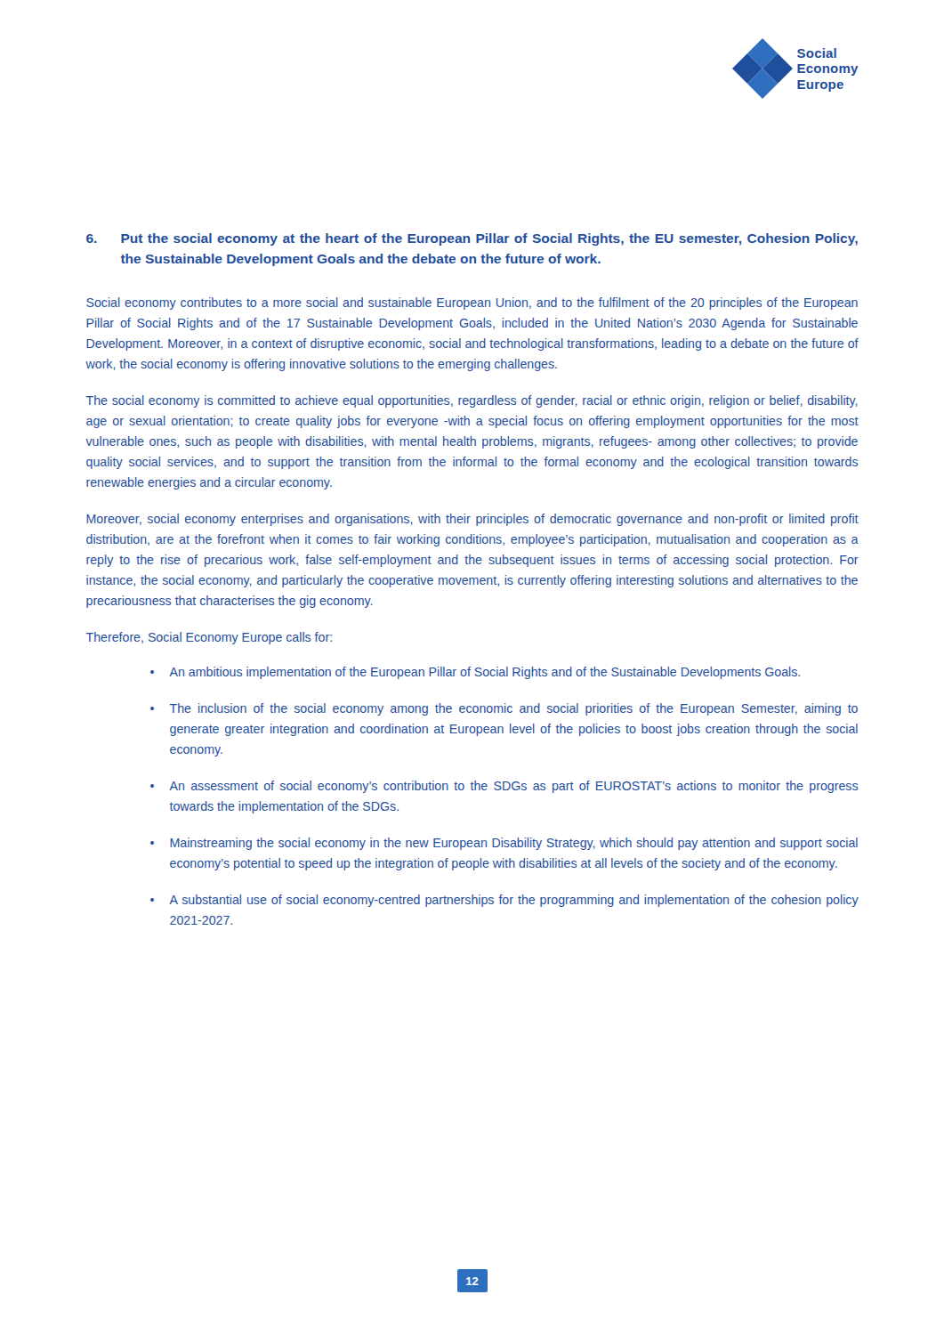Social
Economy
Europe
6. Put the social economy at the heart of the European Pillar of Social Rights, the EU semester, Cohesion Policy, the Sustainable Development Goals and the debate on the future of work.
Social economy contributes to a more social and sustainable European Union, and to the fulfilment of the 20 principles of the European Pillar of Social Rights and of the 17 Sustainable Development Goals, included in the United Nation’s 2030 Agenda for Sustainable Development. Moreover, in a context of disruptive economic, social and technological transformations, leading to a debate on the future of work, the social economy is offering innovative solutions to the emerging challenges.
The social economy is committed to achieve equal opportunities, regardless of gender, racial or ethnic origin, religion or belief, disability, age or sexual orientation; to create quality jobs for everyone -with a special focus on offering employment opportunities for the most vulnerable ones, such as people with disabilities, with mental health problems, migrants, refugees- among other collectives; to provide quality social services, and to support the transition from the informal to the formal economy and the ecological transition towards renewable energies and a circular economy.
Moreover, social economy enterprises and organisations, with their principles of democratic governance and non-profit or limited profit distribution, are at the forefront when it comes to fair working conditions, employee’s participation, mutualisation and cooperation as a reply to the rise of precarious work, false self-employment and the subsequent issues in terms of accessing social protection. For instance, the social economy, and particularly the cooperative movement, is currently offering interesting solutions and alternatives to the precariousness that characterises the gig economy.
Therefore, Social Economy Europe calls for:
An ambitious implementation of the European Pillar of Social Rights and of the Sustainable Developments Goals.
The inclusion of the social economy among the economic and social priorities of the European Semester, aiming to generate greater integration and coordination at European level of the policies to boost jobs creation through the social economy.
An assessment of social economy’s contribution to the SDGs as part of EUROSTAT’s actions to monitor the progress towards the implementation of the SDGs.
Mainstreaming the social economy in the new European Disability Strategy, which should pay attention and support social economy’s potential to speed up the integration of people with disabilities at all levels of the society and of the economy.
A substantial use of social economy-centred partnerships for the programming and implementation of the cohesion policy 2021-2027.
12